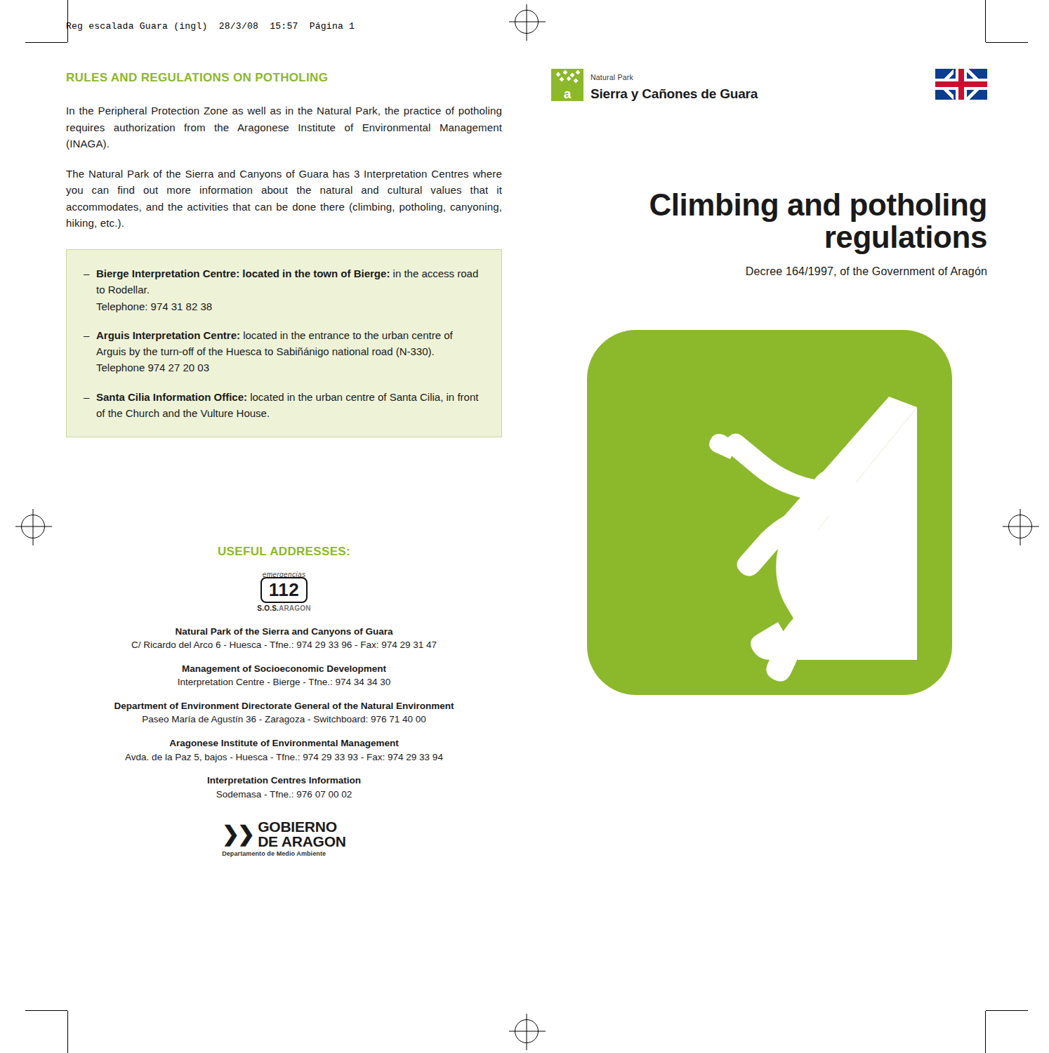Reg escalada Guara (ingl) 28/3/08 15:57 Página 1
Rules and regulations on potholing
In the Peripheral Protection Zone as well as in the Natural Park, the practice of potholing requires authorization from the Aragonese Institute of Environmental Management (INAGA).
The Natural Park of the Sierra and Canyons of Guara has 3 Interpretation Centres where you can find out more information about the natural and cultural values that it accommodates, and the activities that can be done there (climbing, potholing, canyoning, hiking, etc.).
Bierge Interpretation Centre: located in the town of Bierge: in the access road to Rodellar.Telephone: 974 31 82 38
Arguis Interpretation Centre: located in the entrance to the urban centre of Arguis by the turn-off of the Huesca to Sabiñánigo national road (N-330).Telephone 974 27 20 03
Santa Cilia Information Office: located in the urban centre of Santa Cilia, in front of the Church and the Vulture House.
Useful addresses:
emergencias 112 S.O.S.ARAGON
Natural Park of the Sierra and Canyons of Guara C/ Ricardo del Arco 6 - Huesca - Tfne.: 974 29 33 96 - Fax: 974 29 31 47
Management of Socioeconomic Development Interpretation Centre - Bierge - Tfne.: 974 34 34 30
Department of Environment Directorate General of the Natural Environment Paseo María de Agustín 36 - Zaragoza - Switchboard: 976 71 40 00
Aragonese Institute of Environmental Management Avda. de la Paz 5, bajos - Huesca - Tfne.: 974 29 33 93 - Fax: 974 29 33 94
Interpretation Centres Information Sodemasa - Tfne.: 976 07 00 02
❯❯ GOBIERNO DE ARAGON Departamento de Medio Ambiente
a
Natural Park Sierra y Cañones de Guara
Climbing and potholing
regulations
Decree 164/1997, of the Government of Aragón